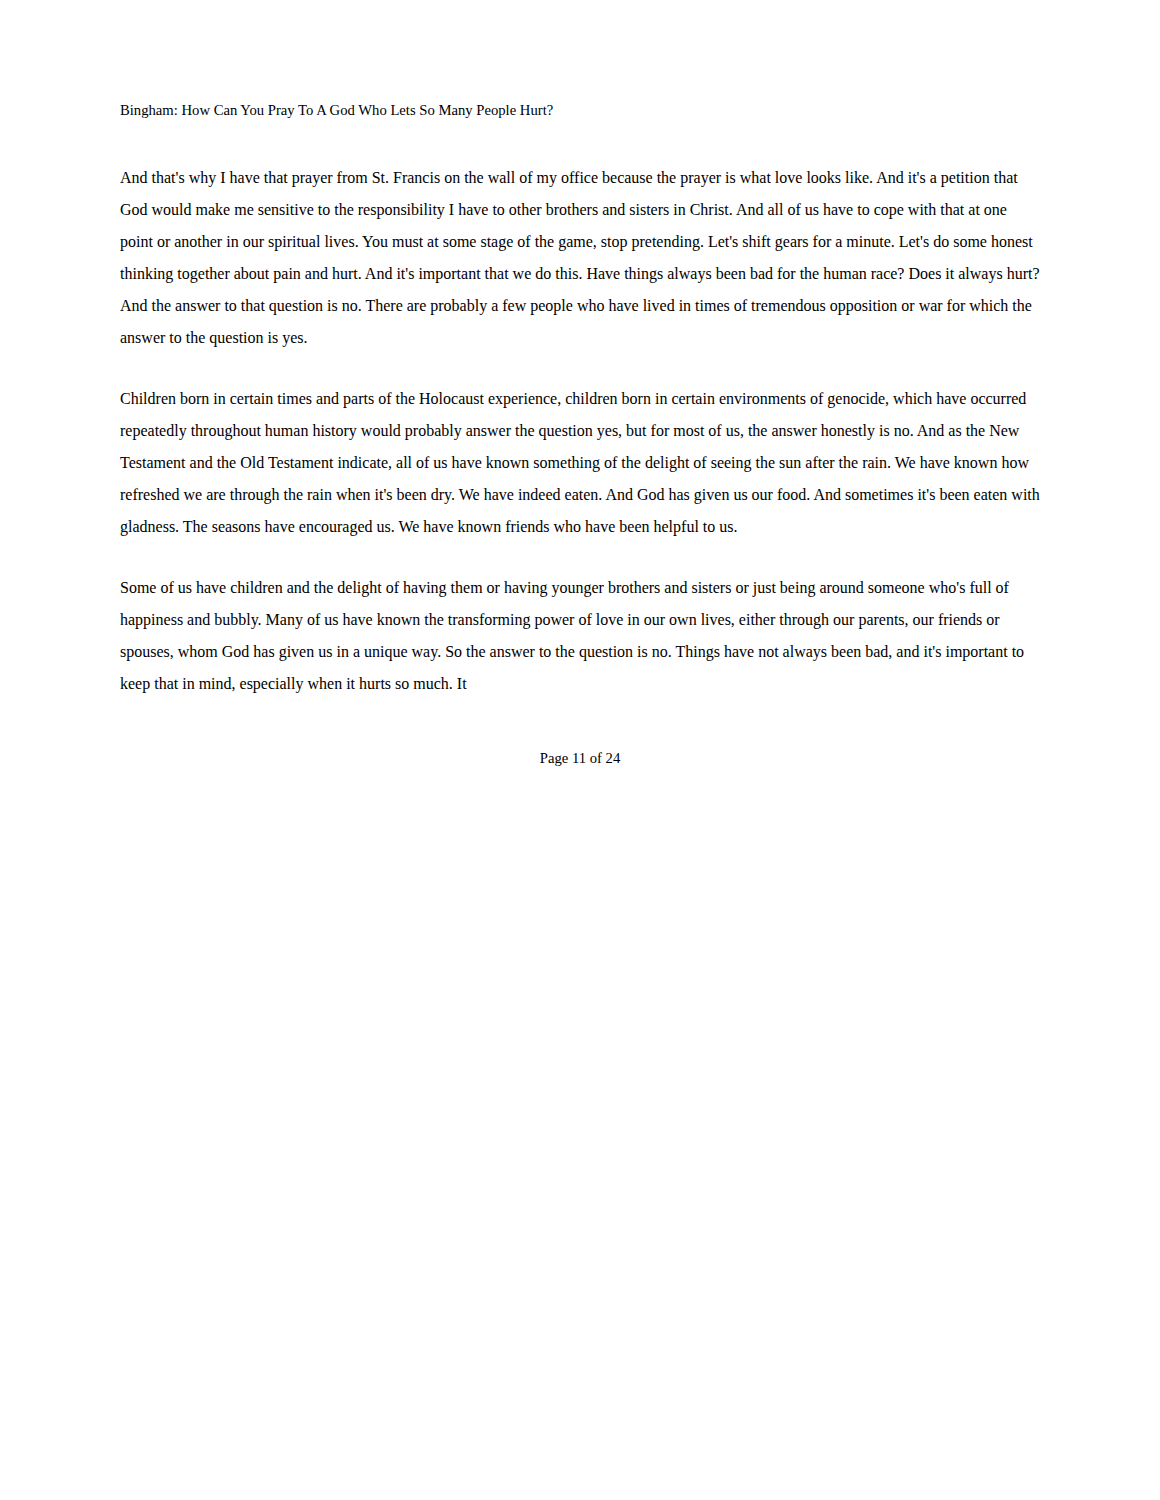Bingham: How Can You Pray To A God Who Lets So Many People Hurt?
And that's why I have that prayer from St. Francis on the wall of my office because the prayer is what love looks like. And it's a petition that God would make me sensitive to the responsibility I have to other brothers and sisters in Christ. And all of us have to cope with that at one point or another in our spiritual lives. You must at some stage of the game, stop pretending. Let's shift gears for a minute. Let's do some honest thinking together about pain and hurt. And it's important that we do this. Have things always been bad for the human race? Does it always hurt? And the answer to that question is no. There are probably a few people who have lived in times of tremendous opposition or war for which the answer to the question is yes.
Children born in certain times and parts of the Holocaust experience, children born in certain environments of genocide, which have occurred repeatedly throughout human history would probably answer the question yes, but for most of us, the answer honestly is no. And as the New Testament and the Old Testament indicate, all of us have known something of the delight of seeing the sun after the rain. We have known how refreshed we are through the rain when it's been dry. We have indeed eaten. And God has given us our food. And sometimes it's been eaten with gladness. The seasons have encouraged us. We have known friends who have been helpful to us.
Some of us have children and the delight of having them or having younger brothers and sisters or just being around someone who's full of happiness and bubbly. Many of us have known the transforming power of love in our own lives, either through our parents, our friends or spouses, whom God has given us in a unique way. So the answer to the question is no. Things have not always been bad, and it's important to keep that in mind, especially when it hurts so much. It
Page 11 of 24